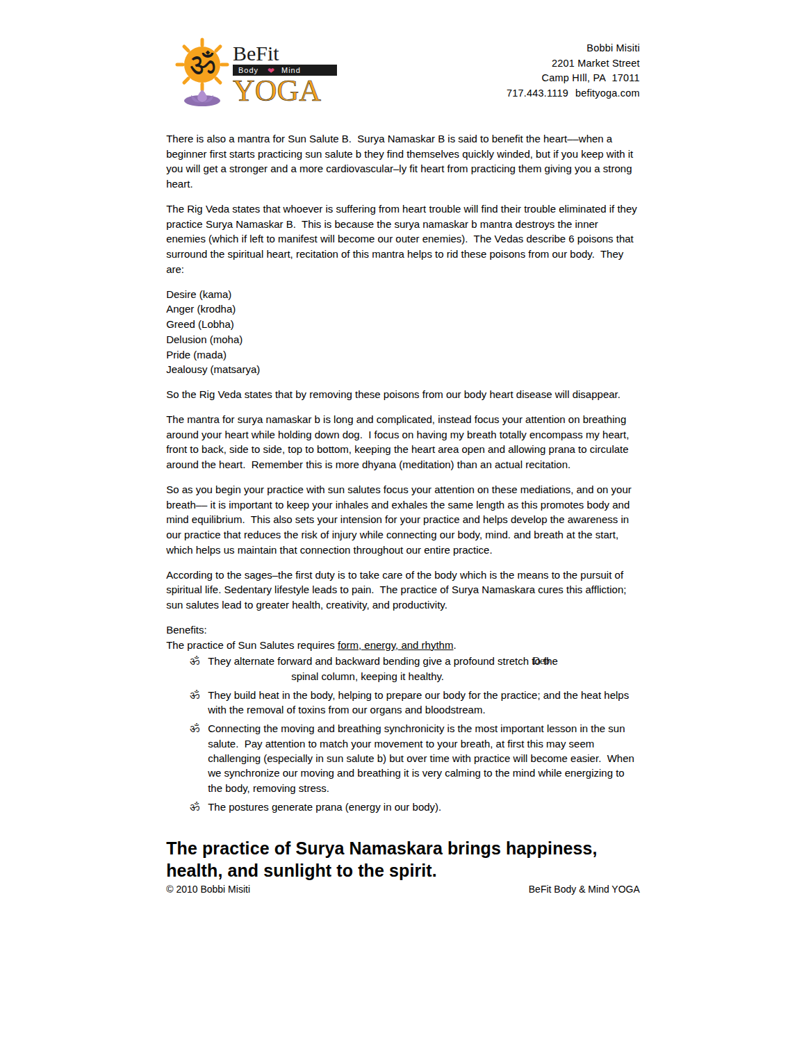ॐ BeFit Body ❤ Mind YOGA
Bobbi Misiti
2201 Market Street
Camp HIll, PA 17011
717.443.1119befityoga.com
There is also a mantra for Sun Salute B. Surya Namaskar B is said to benefit the heart––when a beginner first starts practicing sun salute b they find themselves quickly winded, but if you keep with it you will get a stronger and a more cardiovascular–ly fit heart from practicing them giving you a strong heart.
The Rig Veda states that whoever is suffering from heart trouble will find their trouble eliminated if they practice Surya Namaskar B. This is because the surya namaskar b mantra destroys the inner enemies (which if left to manifest will become our outer enemies). The Vedas describe 6 poisons that surround the spiritual heart, recitation of this mantra helps to rid these poisons from our body. They are:
Desire (kama)
Anger (krodha)
Greed (Lobha)
Delusion (moha)
Pride (mada)
Jealousy (matsarya)
So the Rig Veda states that by removing these poisons from our body heart disease will disappear.
The mantra for surya namaskar b is long and complicated, instead focus your attention on breathing around your heart while holding down dog. I focus on having my breath totally encompass my heart, front to back, side to side, top to bottom, keeping the heart area open and allowing prana to circulate around the heart. Remember this is more dhyana (meditation) than an actual recitation.
So as you begin your practice with sun salutes focus your attention on these mediations, and on your breath–– it is important to keep your inhales and exhales the same length as this promotes body and mind equilibrium. This also sets your intension for your practice and helps develop the awareness in our practice that reduces the risk of injury while connecting our body, mind. and breath at the start, which helps us maintain that connection throughout our entire practice.
According to the sages–the first duty is to take care of the body which is the means to the pursuit of spiritual life. Sedentary lifestyle leads to pain. The practice of Surya Namaskara cures this affliction; sun salutes lead to greater health, creativity, and productivity.
Benefits:
The practice of Sun Salutes requires form, energy, and rhythm.
Deb
They alternate forward and backward bending give a profound stretch to the spinal column, keeping it healthy.
They build heat in the body, helping to prepare our body for the practice; and the heat helps with the removal of toxins from our organs and bloodstream.
Connecting the moving and breathing synchronicity is the most important lesson in the sun salute. Pay attention to match your movement to your breath, at first this may seem challenging (especially in sun salute b) but over time with practice will become easier. When we synchronize our moving and breathing it is very calming to the mind while energizing to the body, removing stress.
The postures generate prana (energy in our body).
The practice of Surya Namaskara brings happiness, health, and sunlight to the spirit.
© 2010 Bobbi Misiti
BeFit Body & Mind YOGA